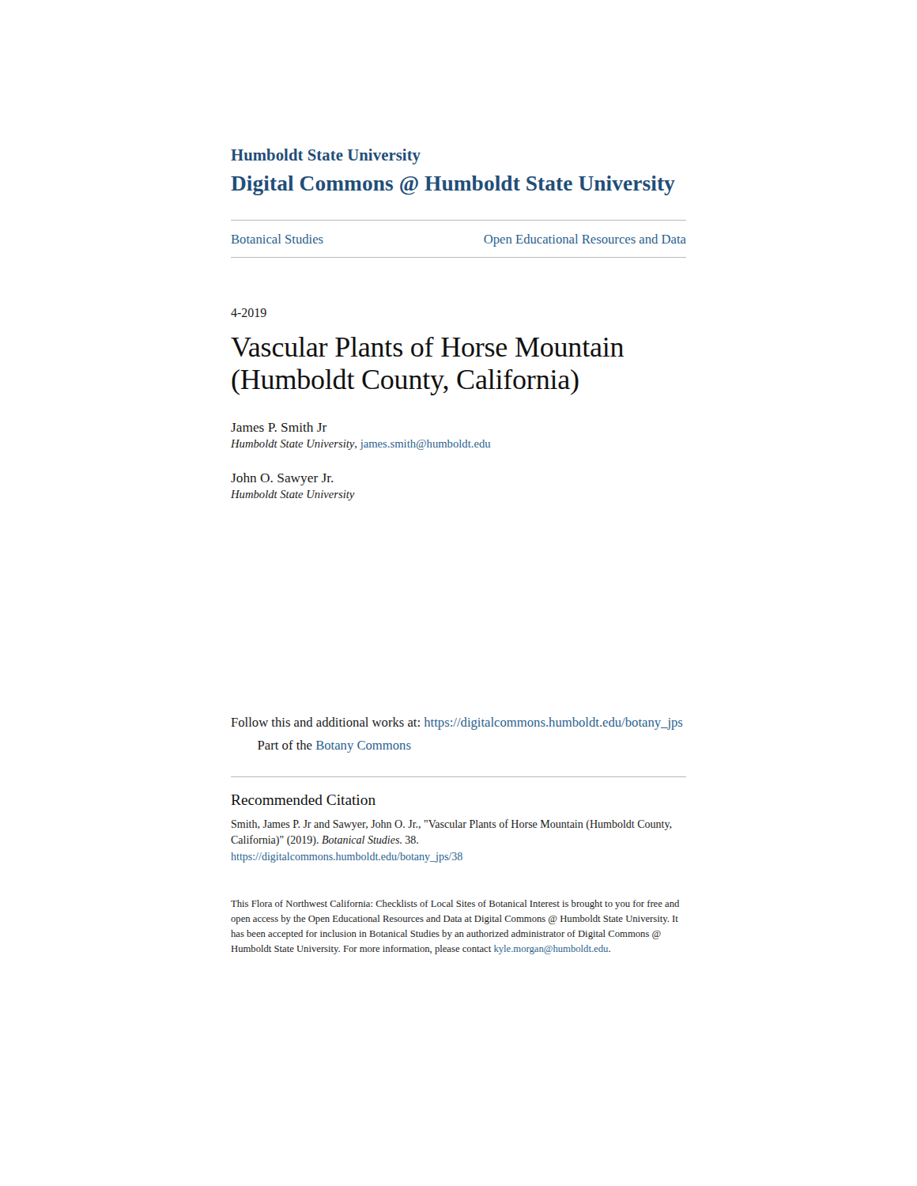Humboldt State University
Digital Commons @ Humboldt State University
Botanical Studies
Open Educational Resources and Data
4-2019
Vascular Plants of Horse Mountain (Humboldt County, California)
James P. Smith Jr
Humboldt State University, james.smith@humboldt.edu
John O. Sawyer Jr.
Humboldt State University
Follow this and additional works at: https://digitalcommons.humboldt.edu/botany_jps
Part of the Botany Commons
Recommended Citation
Smith, James P. Jr and Sawyer, John O. Jr., "Vascular Plants of Horse Mountain (Humboldt County, California)" (2019). Botanical Studies. 38.
https://digitalcommons.humboldt.edu/botany_jps/38
This Flora of Northwest California: Checklists of Local Sites of Botanical Interest is brought to you for free and open access by the Open Educational Resources and Data at Digital Commons @ Humboldt State University. It has been accepted for inclusion in Botanical Studies by an authorized administrator of Digital Commons @ Humboldt State University. For more information, please contact kyle.morgan@humboldt.edu.